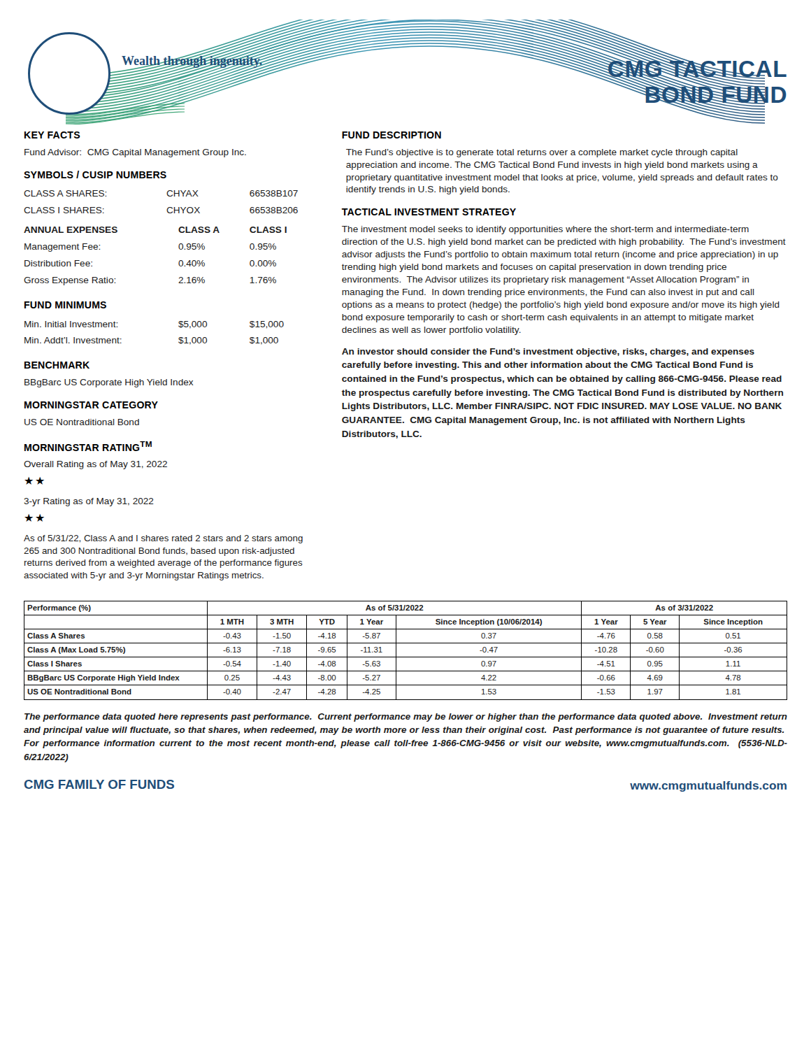cmg
Wealth through ingenuity.
CMG TACTICAL
BOND FUND
KEY FACTS
Fund Advisor: CMG Capital Management Group Inc.
SYMBOLS / CUSIP NUMBERS
| CLASS A SHARES: | CHYAX | 66538B107 |
| CLASS I SHARES: | CHYOX | 66538B206 |
| ANNUAL EXPENSES | CLASS A | CLASS I |
| --- | --- | --- |
| Management Fee: | 0.95% | 0.95% |
| Distribution Fee: | 0.40% | 0.00% |
| Gross Expense Ratio: | 2.16% | 1.76% |
FUND MINIMUMS
| Min. Initial Investment: | $5,000 | $15,000 |
| Min. Addt’l. Investment: | $1,000 | $1,000 |
BENCHMARK
BBgBarc US Corporate High Yield Index
MORNINGSTAR CATEGORY
US OE Nontraditional Bond
MORNINGSTAR RATINGTM
Overall Rating as of May 31, 2022
★★
3-yr Rating as of May 31, 2022
★★
As of 5/31/22, Class A and I shares rated 2 stars and 2 stars among 265 and 300 Nontraditional Bond funds, based upon risk-adjusted returns derived from a weighted average of the performance figures associated with 5-yr and 3-yr Morningstar Ratings metrics.
FUND DESCRIPTION
The Fund’s objective is to generate total returns over a complete market cycle through capital appreciation and income. The CMG Tactical Bond Fund invests in high yield bond markets using a proprietary quantitative investment model that looks at price, volume, yield spreads and default rates to identify trends in U.S. high yield bonds.
TACTICAL INVESTMENT STRATEGY
The investment model seeks to identify opportunities where the short-term and intermediate-term direction of the U.S. high yield bond market can be predicted with high probability. The Fund’s investment advisor adjusts the Fund’s portfolio to obtain maximum total return (income and price appreciation) in up trending high yield bond markets and focuses on capital preservation in down trending price environments. The Advisor utilizes its proprietary risk management “Asset Allocation Program” in managing the Fund. In down trending price environments, the Fund can also invest in put and call options as a means to protect (hedge) the portfolio’s high yield bond exposure and/or move its high yield bond exposure temporarily to cash or short-term cash equivalents in an attempt to mitigate market declines as well as lower portfolio volatility.
An investor should consider the Fund’s investment objective, risks, charges, and expenses carefully before investing. This and other information about the CMG Tactical Bond Fund is contained in the Fund’s prospectus, which can be obtained by calling 866-CMG-9456. Please read the prospectus carefully before investing. The CMG Tactical Bond Fund is distributed by Northern Lights Distributors, LLC. Member FINRA/SIPC. NOT FDIC INSURED. MAY LOSE VALUE. NO BANK GUARANTEE. CMG Capital Management Group, Inc. is not affiliated with Northern Lights Distributors, LLC.
| Performance (%) | As of 5/31/2022 | As of 3/31/2022 |
| --- | --- | --- |
| | 1 MTH | 3 MTH | YTD | 1 Year | Since Inception (10/06/2014) | 1 Year | 5 Year | Since Inception |
| Class A Shares | -0.43 | -1.50 | -4.18 | -5.87 | 0.37 | -4.76 | 0.58 | 0.51 |
| Class A (Max Load 5.75%) | -6.13 | -7.18 | -9.65 | -11.31 | -0.47 | -10.28 | -0.60 | -0.36 |
| Class I Shares | -0.54 | -1.40 | -4.08 | -5.63 | 0.97 | -4.51 | 0.95 | 1.11 |
| BBgBarc US Corporate High Yield Index | 0.25 | -4.43 | -8.00 | -5.27 | 4.22 | -0.66 | 4.69 | 4.78 |
| US OE Nontraditional Bond | -0.40 | -2.47 | -4.28 | -4.25 | 1.53 | -1.53 | 1.97 | 1.81 |
The performance data quoted here represents past performance. Current performance may be lower or higher than the performance data quoted above. Investment return and principal value will fluctuate, so that shares, when redeemed, may be worth more or less than their original cost. Past performance is not guarantee of future results. For performance information current to the most recent month-end, please call toll-free 1-866-CMG-9456 or visit our website, www.cmgmutualfunds.com. (5536-NLD-6/21/2022)
CMG FAMILY OF FUNDS
www.cmgmutualfunds.com